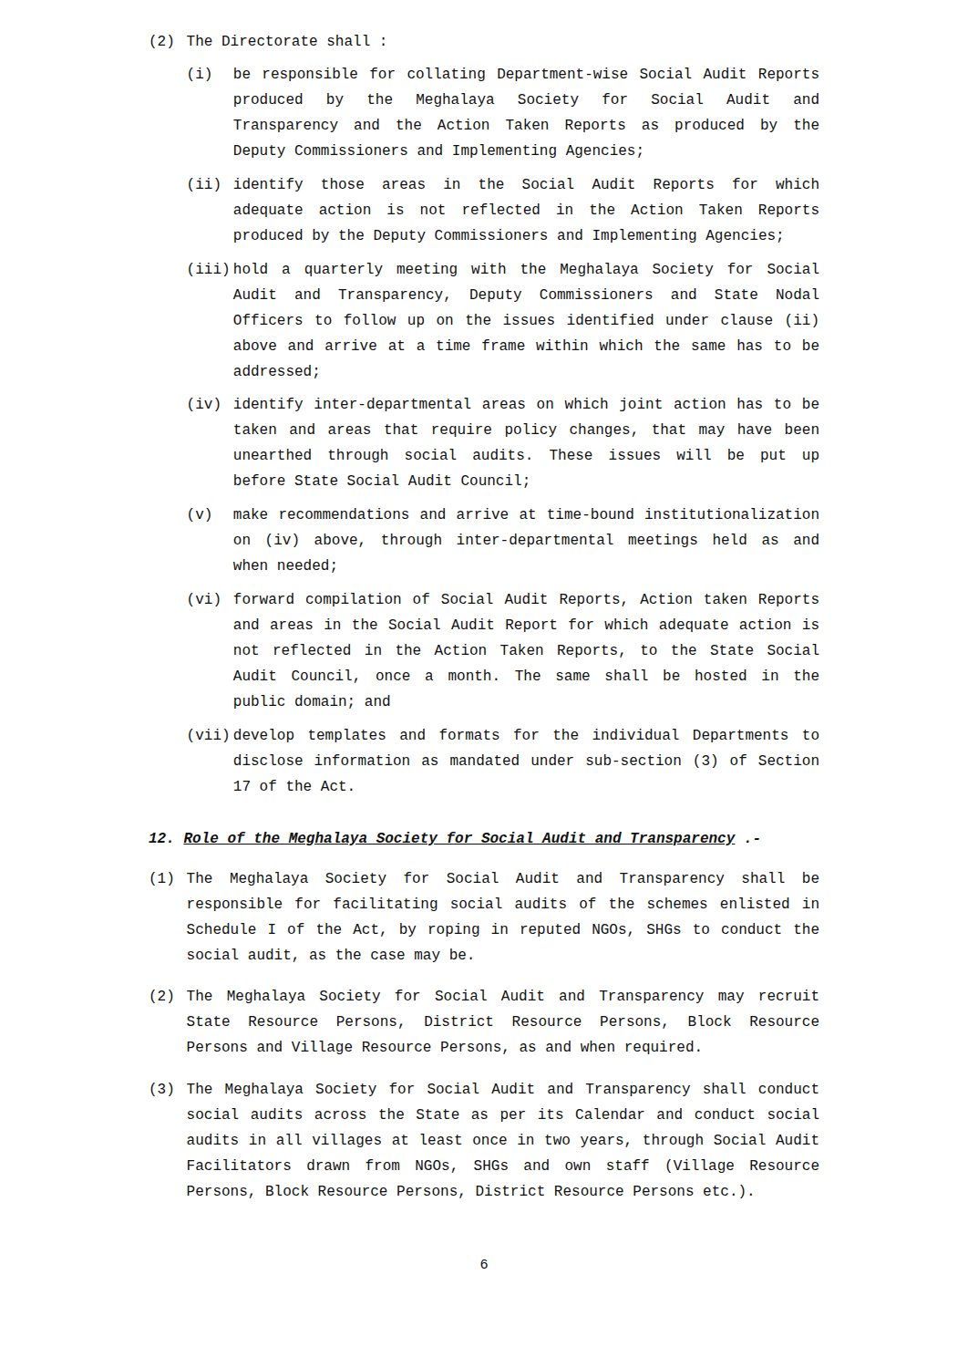(2) The Directorate shall :
(i) be responsible for collating Department-wise Social Audit Reports produced by the Meghalaya Society for Social Audit and Transparency and the Action Taken Reports as produced by the Deputy Commissioners and Implementing Agencies;
(ii) identify those areas in the Social Audit Reports for which adequate action is not reflected in the Action Taken Reports produced by the Deputy Commissioners and Implementing Agencies;
(iii) hold a quarterly meeting with the Meghalaya Society for Social Audit and Transparency, Deputy Commissioners and State Nodal Officers to follow up on the issues identified under clause (ii) above and arrive at a time frame within which the same has to be addressed;
(iv) identify inter-departmental areas on which joint action has to be taken and areas that require policy changes, that may have been unearthed through social audits. These issues will be put up before State Social Audit Council;
(v) make recommendations and arrive at time-bound institutionalization on (iv) above, through inter-departmental meetings held as and when needed;
(vi) forward compilation of Social Audit Reports, Action taken Reports and areas in the Social Audit Report for which adequate action is not reflected in the Action Taken Reports, to the State Social Audit Council, once a month. The same shall be hosted in the public domain; and
(vii) develop templates and formats for the individual Departments to disclose information as mandated under sub-section (3) of Section 17 of the Act.
12. Role of the Meghalaya Society for Social Audit and Transparency .-
(1) The Meghalaya Society for Social Audit and Transparency shall be responsible for facilitating social audits of the schemes enlisted in Schedule I of the Act, by roping in reputed NGOs, SHGs to conduct the social audit, as the case may be.
(2) The Meghalaya Society for Social Audit and Transparency may recruit State Resource Persons, District Resource Persons, Block Resource Persons and Village Resource Persons, as and when required.
(3) The Meghalaya Society for Social Audit and Transparency shall conduct social audits across the State as per its Calendar and conduct social audits in all villages at least once in two years, through Social Audit Facilitators drawn from NGOs, SHGs and own staff (Village Resource Persons, Block Resource Persons, District Resource Persons etc.).
6